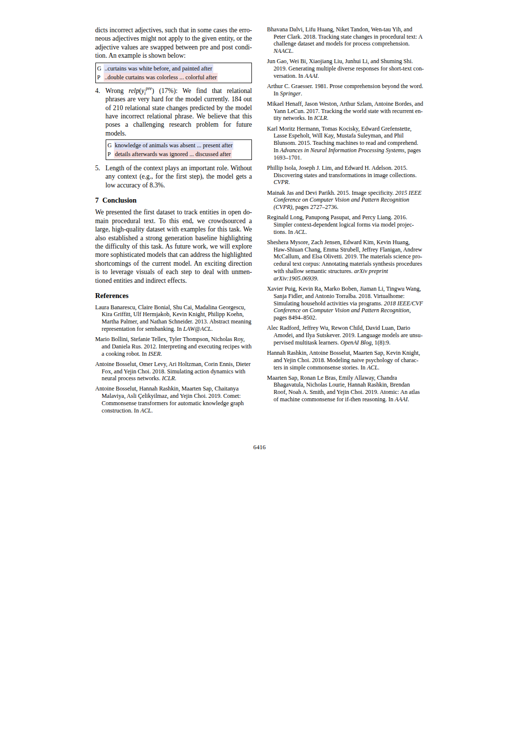dicts incorrect adjectives, such that in some cases the erroneous adjectives might not apply to the given entity, or the adjective values are swapped between pre and post condition. An example is shown below:
G..curtains was white before, and painted after
P..double curtains was colorless ... colorful after
4. Wrong relp(yipre) (17%): We find that relational phrases are very hard for the model currently. 184 out of 210 relational state changes predicted by the model have incorrect relational phrase. We believe that this poses a challenging research problem for future models.
Gknowledge of animals was absent ... present after
Pdetails afterwards was ignored ... discussed after
5. Length of the context plays an important role. Without any context (e.g., for the first step), the model gets a low accuracy of 8.3%.
7 Conclusion
We presented the first dataset to track entities in open domain procedural text. To this end, we crowdsourced a large, high-quality dataset with examples for this task. We also established a strong generation baseline highlighting the difficulty of this task. As future work, we will explore more sophisticated models that can address the highlighted shortcomings of the current model. An exciting direction is to leverage visuals of each step to deal with unmentioned entities and indirect effects.
References
Laura Banarescu, Claire Bonial, Shu Cai, Madalina Georgescu, Kira Griffitt, Ulf Hermjakob, Kevin Knight, Philipp Koehn, Martha Palmer, and Nathan Schneider. 2013. Abstract meaning representation for sembanking. In LAW@ACL.
Mario Bollini, Stefanie Tellex, Tyler Thompson, Nicholas Roy, and Daniela Rus. 2012. Interpreting and executing recipes with a cooking robot. In ISER.
Antoine Bosselut, Omer Levy, Ari Holtzman, Corin Ennis, Dieter Fox, and Yejin Choi. 2018. Simulating action dynamics with neural process networks. ICLR.
Antoine Bosselut, Hannah Rashkin, Maarten Sap, Chaitanya Malaviya, Asli Çelikyilmaz, and Yejin Choi. 2019. Comet: Commonsense transformers for automatic knowledge graph construction. In ACL.
Bhavana Dalvi, Lifu Huang, Niket Tandon, Wen-tau Yih, and Peter Clark. 2018. Tracking state changes in procedural text: A challenge dataset and models for process comprehension. NAACL.
Jun Gao, Wei Bi, Xiaojiang Liu, Junhui Li, and Shuming Shi. 2019. Generating multiple diverse responses for short-text conversation. In AAAI.
Arthur C. Graesser. 1981. Prose comprehension beyond the word. In Springer.
Mikael Henaff, Jason Weston, Arthur Szlam, Antoine Bordes, and Yann LeCun. 2017. Tracking the world state with recurrent entity networks. In ICLR.
Karl Moritz Hermann, Tomas Kocisky, Edward Grefenstette, Lasse Espeholt, Will Kay, Mustafa Suleyman, and Phil Blunsom. 2015. Teaching machines to read and comprehend. In Advances in Neural Information Processing Systems, pages 1693–1701.
Phillip Isola, Joseph J. Lim, and Edward H. Adelson. 2015. Discovering states and transformations in image collections. CVPR.
Mainak Jas and Devi Parikh. 2015. Image specificity. 2015 IEEE Conference on Computer Vision and Pattern Recognition (CVPR), pages 2727–2736.
Reginald Long, Panupong Pasupat, and Percy Liang. 2016. Simpler context-dependent logical forms via model projections. In ACL.
Sheshera Mysore, Zach Jensen, Edward Kim, Kevin Huang, Haw-Shiuan Chang, Emma Strubell, Jeffrey Flanigan, Andrew McCallum, and Elsa Olivetti. 2019. The materials science procedural text corpus: Annotating materials synthesis procedures with shallow semantic structures. arXiv preprint arXiv:1905.06939.
Xavier Puig, Kevin Ra, Marko Boben, Jiaman Li, Tingwu Wang, Sanja Fidler, and Antonio Torralba. 2018. Virtualhome: Simulating household activities via programs. 2018 IEEE/CVF Conference on Computer Vision and Pattern Recognition, pages 8494–8502.
Alec Radford, Jeffrey Wu, Rewon Child, David Luan, Dario Amodei, and Ilya Sutskever. 2019. Language models are unsupervised multitask learners. OpenAI Blog, 1(8):9.
Hannah Rashkin, Antoine Bosselut, Maarten Sap, Kevin Knight, and Yejin Choi. 2018. Modeling naive psychology of characters in simple commonsense stories. In ACL.
Maarten Sap, Ronan Le Bras, Emily Allaway, Chandra Bhagavatula, Nicholas Lourie, Hannah Rashkin, Brendan Roof, Noah A. Smith, and Yejin Choi. 2019. Atomic: An atlas of machine commonsense for if-then reasoning. In AAAI.
6416